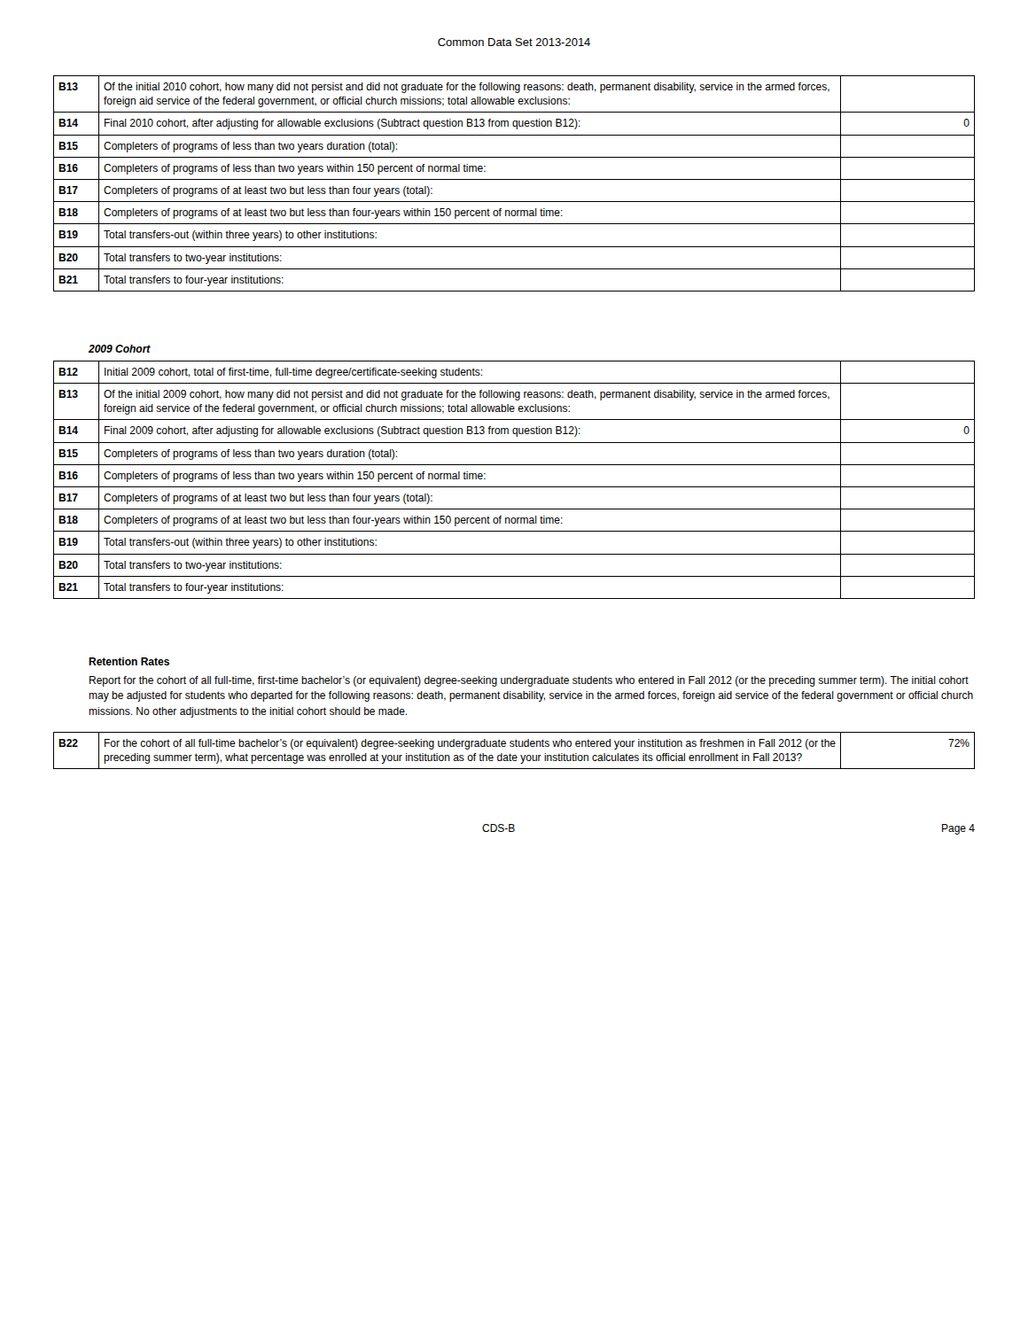Common Data Set 2013-2014
| B13 | Of the initial 2010 cohort, how many did not persist and did not graduate for the following reasons: death, permanent disability, service in the armed forces, foreign aid service of the federal government, or official church missions; total allowable exclusions: | |
| B14 | Final 2010 cohort, after adjusting for allowable exclusions (Subtract question B13 from question B12): | 0 |
| B15 | Completers of programs of less than two years duration (total): | |
| B16 | Completers of programs of less than two years within 150 percent of normal time: | |
| B17 | Completers of programs of at least two but less than four years (total): | |
| B18 | Completers of programs of at least two but less than four-years within 150 percent of normal time: | |
| B19 | Total transfers-out (within three years) to other institutions: | |
| B20 | Total transfers to two-year institutions: | |
| B21 | Total transfers to four-year institutions: | |
2009 Cohort
| B12 | Initial 2009 cohort, total of first-time, full-time degree/certificate-seeking students: | |
| B13 | Of the initial 2009 cohort, how many did not persist and did not graduate for the following reasons: death, permanent disability, service in the armed forces, foreign aid service of the federal government, or official church missions; total allowable exclusions: | |
| B14 | Final 2009 cohort, after adjusting for allowable exclusions (Subtract question B13 from question B12): | 0 |
| B15 | Completers of programs of less than two years duration (total): | |
| B16 | Completers of programs of less than two years within 150 percent of normal time: | |
| B17 | Completers of programs of at least two but less than four years (total): | |
| B18 | Completers of programs of at least two but less than four-years within 150 percent of normal time: | |
| B19 | Total transfers-out (within three years) to other institutions: | |
| B20 | Total transfers to two-year institutions: | |
| B21 | Total transfers to four-year institutions: | |
Retention Rates
Report for the cohort of all full-time, first-time bachelor’s (or equivalent) degree-seeking undergraduate students who entered in Fall 2012 (or the preceding summer term). The initial cohort may be adjusted for students who departed for the following reasons: death, permanent disability, service in the armed forces, foreign aid service of the federal government or official church missions. No other adjustments to the initial cohort should be made.
| B22 | For the cohort of all full-time bachelor’s (or equivalent) degree-seeking undergraduate students who entered your institution as freshmen in Fall 2012 (or the preceding summer term), what percentage was enrolled at your institution as of the date your institution calculates its official enrollment in Fall 2013? | 72% |
CDS-B
Page 4